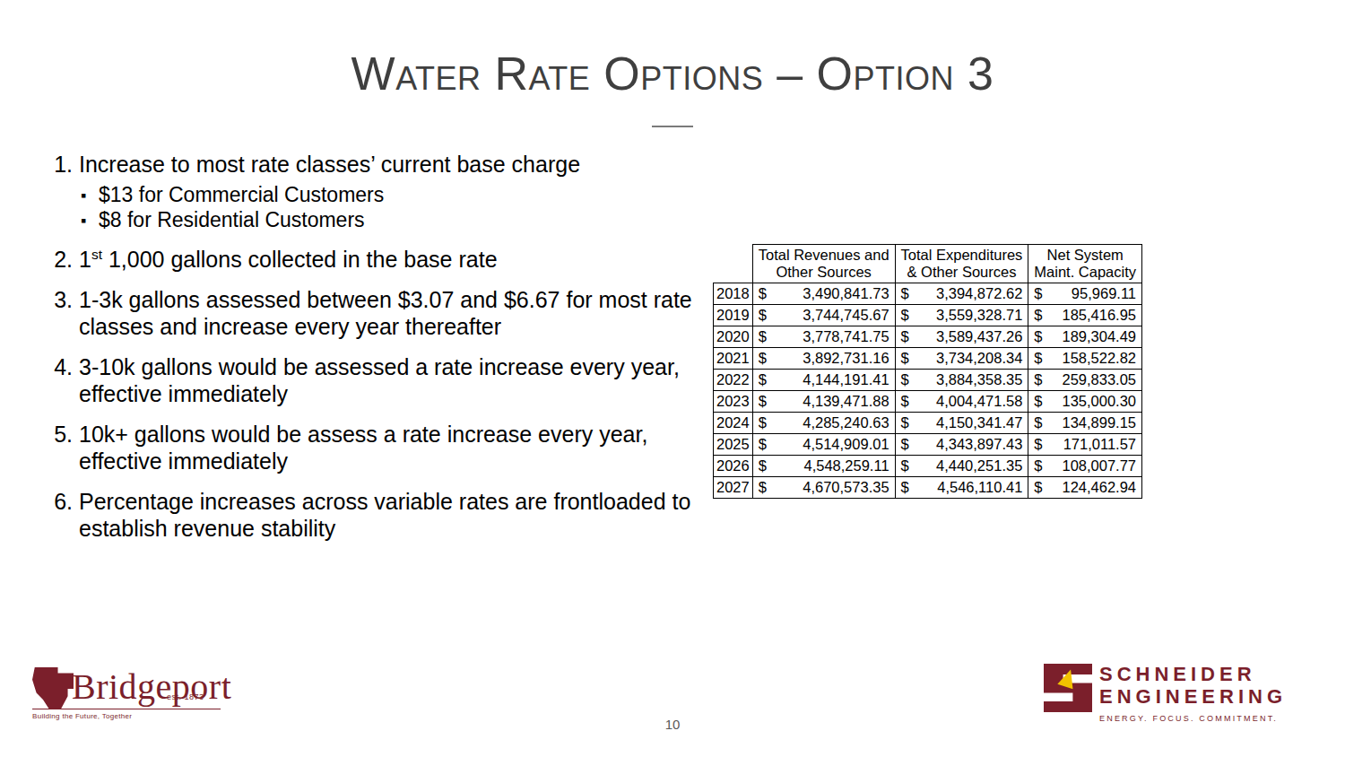Water Rate Options – Option 3
Increase to most rate classes’ current base charge
$13 for Commercial Customers
$8 for Residential Customers
1st 1,000 gallons collected in the base rate
1-3k gallons assessed between $3.07 and $6.67 for most rate classes and increase every year thereafter
3-10k gallons would be assessed a rate increase every year, effective immediately
10k+ gallons would be assess a rate increase every year, effective immediately
Percentage increases across variable rates are frontloaded to establish revenue stability
| | Total Revenues and Other Sources | Total Expenditures & Other Sources | Net System Maint. Capacity |
| --- | --- | --- | --- |
| 2018 | $ 3,490,841.73 | $ 3,394,872.62 | $ 95,969.11 |
| 2019 | $ 3,744,745.67 | $ 3,559,328.71 | $ 185,416.95 |
| 2020 | $ 3,778,741.75 | $ 3,589,437.26 | $ 189,304.49 |
| 2021 | $ 3,892,731.16 | $ 3,734,208.34 | $ 158,522.82 |
| 2022 | $ 4,144,191.41 | $ 3,884,358.35 | $ 259,833.05 |
| 2023 | $ 4,139,471.88 | $ 4,004,471.58 | $ 135,000.30 |
| 2024 | $ 4,285,240.63 | $ 4,150,341.47 | $ 134,899.15 |
| 2025 | $ 4,514,909.01 | $ 4,343,897.43 | $ 171,011.57 |
| 2026 | $ 4,548,259.11 | $ 4,440,251.35 | $ 108,007.77 |
| 2027 | $ 4,670,573.35 | $ 4,546,110.41 | $ 124,462.94 |
Bridgeport
est. 1873
Building the Future, Together
SCHNEIDER
ENGINEERING
ENERGY. FOCUS. COMMITMENT.
10